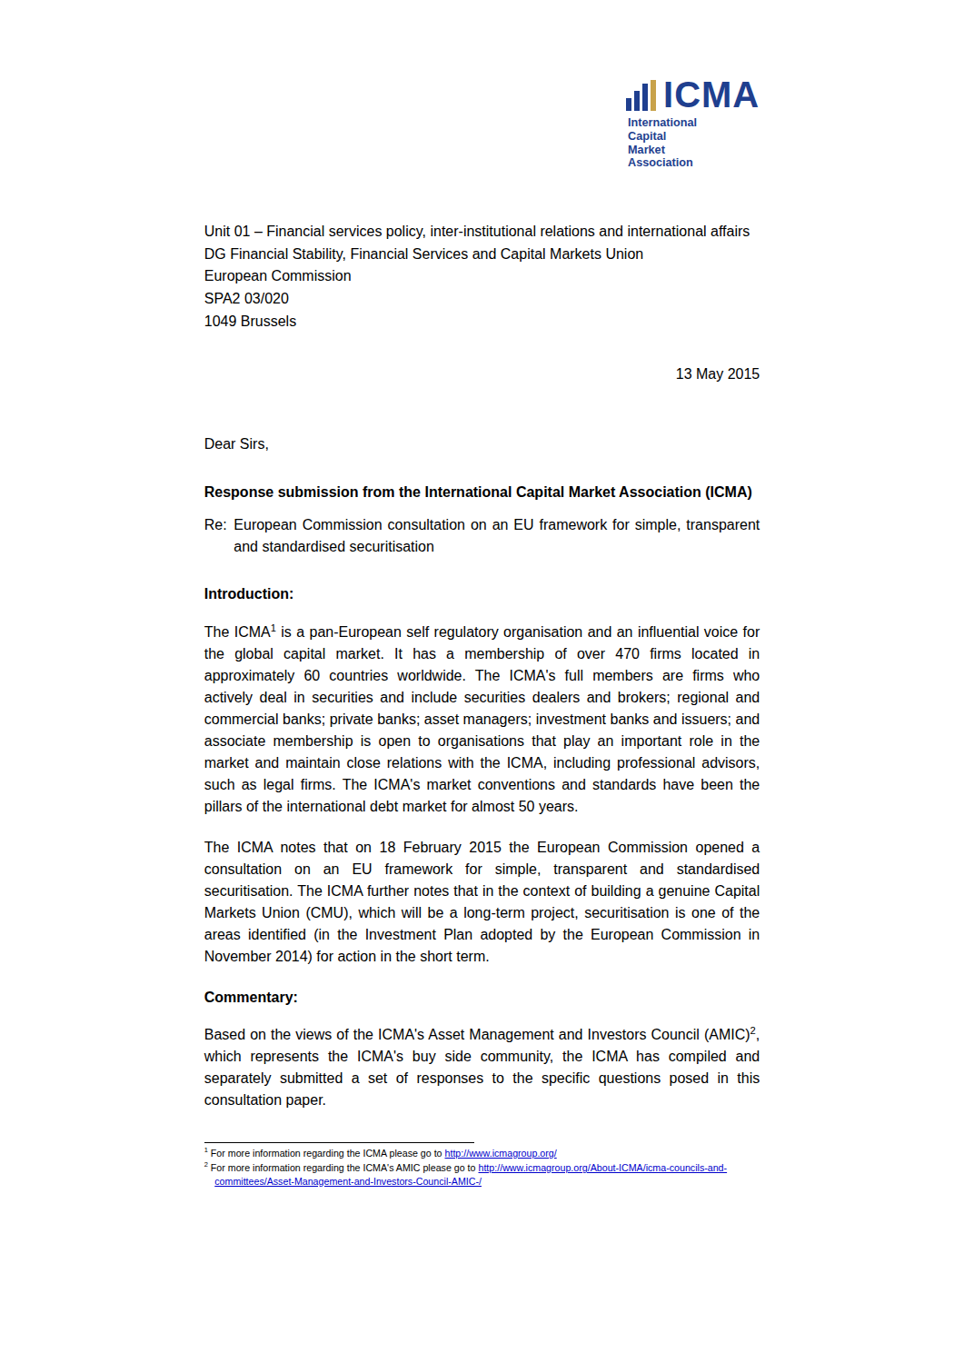ICMA
International
Capital
Market
Association
Unit 01 – Financial services policy, inter-institutional relations and international affairs
DG Financial Stability, Financial Services and Capital Markets Union
European Commission
SPA2 03/020
1049 Brussels
13 May 2015
Dear Sirs,
Response submission from the International Capital Market Association (ICMA)
Re: European Commission consultation on an EU framework for simple, transparent and standardised securitisation
Introduction:
The ICMA1 is a pan-European self regulatory organisation and an influential voice for the global capital market. It has a membership of over 470 firms located in approximately 60 countries worldwide. The ICMA's full members are firms who actively deal in securities and include securities dealers and brokers; regional and commercial banks; private banks; asset managers; investment banks and issuers; and associate membership is open to organisations that play an important role in the market and maintain close relations with the ICMA, including professional advisors, such as legal firms. The ICMA's market conventions and standards have been the pillars of the international debt market for almost 50 years.
The ICMA notes that on 18 February 2015 the European Commission opened a consultation on an EU framework for simple, transparent and standardised securitisation. The ICMA further notes that in the context of building a genuine Capital Markets Union (CMU), which will be a long-term project, securitisation is one of the areas identified (in the Investment Plan adopted by the European Commission in November 2014) for action in the short term.
Commentary:
Based on the views of the ICMA's Asset Management and Investors Council (AMIC)2, which represents the ICMA's buy side community, the ICMA has compiled and separately submitted a set of responses to the specific questions posed in this consultation paper.
1 For more information regarding the ICMA please go to http://www.icmagroup.org/
2 For more information regarding the ICMA's AMIC please go to http://www.icmagroup.org/About-ICMA/icma-councils-and-committees/Asset-Management-and-Investors-Council-AMIC-/